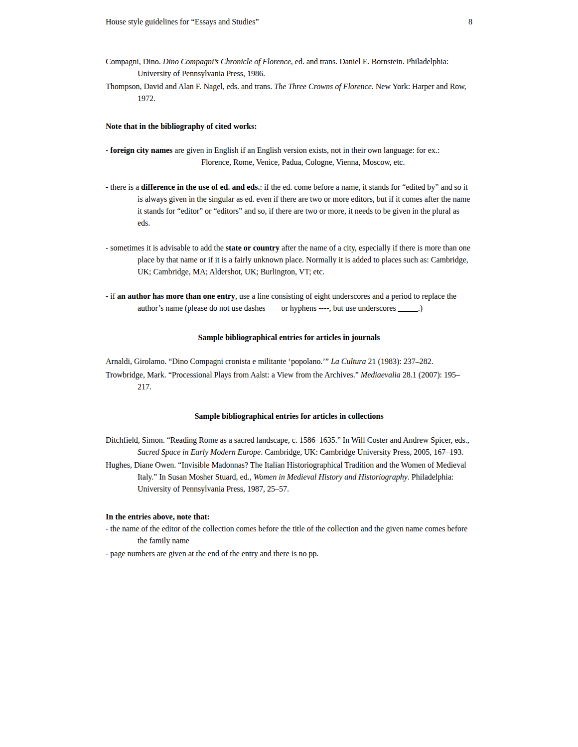House style guidelines for “Essays and Studies” 8
Compagni, Dino. Dino Compagni’s Chronicle of Florence, ed. and trans. Daniel E. Bornstein. Philadelphia: University of Pennsylvania Press, 1986.
Thompson, David and Alan F. Nagel, eds. and trans. The Three Crowns of Florence. New York: Harper and Row, 1972.
Note that in the bibliography of cited works:
- foreign city names are given in English if an English version exists, not in their own language: for ex.: Florence, Rome, Venice, Padua, Cologne, Vienna, Moscow, etc.
- there is a difference in the use of ed. and eds.: if the ed. come before a name, it stands for “edited by” and so it is always given in the singular as ed. even if there are two or more editors, but if it comes after the name it stands for “editor” or “editors” and so, if there are two or more, it needs to be given in the plural as eds.
- sometimes it is advisable to add the state or country after the name of a city, especially if there is more than one place by that name or if it is a fairly unknown place. Normally it is added to places such as: Cambridge, UK; Cambridge, MA; Aldershot, UK; Burlington, VT; etc.
- if an author has more than one entry, use a line consisting of eight underscores and a period to replace the author’s name (please do not use dashes —– or hyphens ----, but use underscores _____.)
Sample bibliographical entries for articles in journals
Arnaldi, Girolamo. “Dino Compagni cronista e militante ‘popolano.’” La Cultura 21 (1983): 237–282.
Trowbridge, Mark. “Processional Plays from Aalst: a View from the Archives.” Mediaevalia 28.1 (2007): 195–217.
Sample bibliographical entries for articles in collections
Ditchfield, Simon. “Reading Rome as a sacred landscape, c. 1586–1635.” In Will Coster and Andrew Spicer, eds., Sacred Space in Early Modern Europe. Cambridge, UK: Cambridge University Press, 2005, 167–193.
Hughes, Diane Owen. “Invisible Madonnas? The Italian Historiographical Tradition and the Women of Medieval Italy.” In Susan Mosher Stuard, ed., Women in Medieval History and Historiography. Philadelphia: University of Pennsylvania Press, 1987, 25–57.
In the entries above, note that:
- the name of the editor of the collection comes before the title of the collection and the given name comes before the family name
- page numbers are given at the end of the entry and there is no pp.